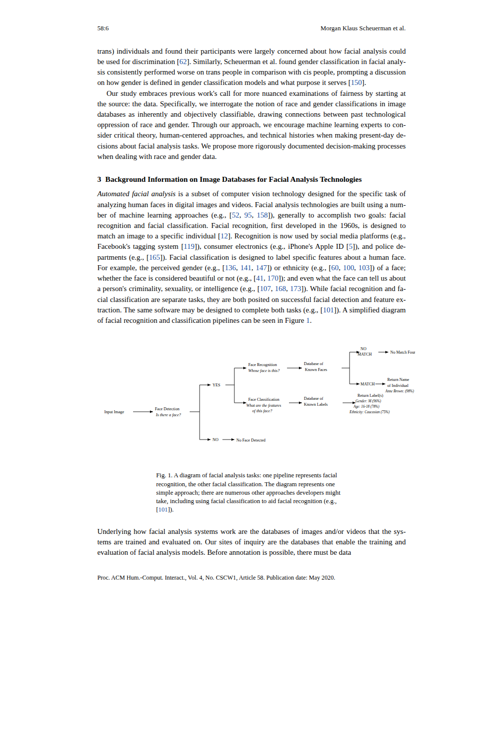58:6
Morgan Klaus Scheuerman et al.
trans) individuals and found their participants were largely concerned about how facial analysis could be used for discrimination [62]. Similarly, Scheuerman et al. found gender classification in facial analysis consistently performed worse on trans people in comparison with cis people, prompting a discussion on how gender is defined in gender classification models and what purpose it serves [150].
Our study embraces previous work's call for more nuanced examinations of fairness by starting at the source: the data. Specifically, we interrogate the notion of race and gender classifications in image databases as inherently and objectively classifiable, drawing connections between past technological oppression of race and gender. Through our approach, we encourage machine learning experts to consider critical theory, human-centered approaches, and technical histories when making present-day decisions about facial analysis tasks. We propose more rigorously documented decision-making processes when dealing with race and gender data.
3 Background Information on Image Databases for Facial Analysis Technologies
Automated facial analysis is a subset of computer vision technology designed for the specific task of analyzing human faces in digital images and videos. Facial analysis technologies are built using a number of machine learning approaches (e.g., [52, 95, 158]), generally to accomplish two goals: facial recognition and facial classification. Facial recognition, first developed in the 1960s, is designed to match an image to a specific individual [12]. Recognition is now used by social media platforms (e.g., Facebook's tagging system [119]), consumer electronics (e.g., iPhone's Apple ID [5]), and police departments (e.g., [165]). Facial classification is designed to label specific features about a human face. For example, the perceived gender (e.g., [136, 141, 147]) or ethnicity (e.g., [60, 100, 103]) of a face; whether the face is considered beautiful or not (e.g., [41, 170]); and even what the face can tell us about a person's criminality, sexuality, or intelligence (e.g., [107, 168, 173]). While facial recognition and facial classification are separate tasks, they are both posited on successful facial detection and feature extraction. The same software may be designed to complete both tasks (e.g., [101]). A simplified diagram of facial recognition and classification pipelines can be seen in Figure 1.
Input Image Face Detection Is there a face? YES NO Face Recognition Whose face is this? Face Classification What are the features of this face? Database of Known Faces Database of Known Labels NO MATCH MATCH No Match Found Return Name of Individual Anne Brown: (98%) Return Label(s) Gender: M (96%) Age: 16-18 (78%) Ethnicity: Caucasian (75%) No Face Detected
Fig. 1. A diagram of facial analysis tasks: one pipeline represents facial recognition, the other facial classification. The diagram represents one simple approach; there are numerous other approaches developers might take, including using facial classification to aid facial recognition (e.g., [101]).
Underlying how facial analysis systems work are the databases of images and/or videos that the systems are trained and evaluated on. Our sites of inquiry are the databases that enable the training and evaluation of facial analysis models. Before annotation is possible, there must be data
Proc. ACM Hum.-Comput. Interact., Vol. 4, No. CSCW1, Article 58. Publication date: May 2020.